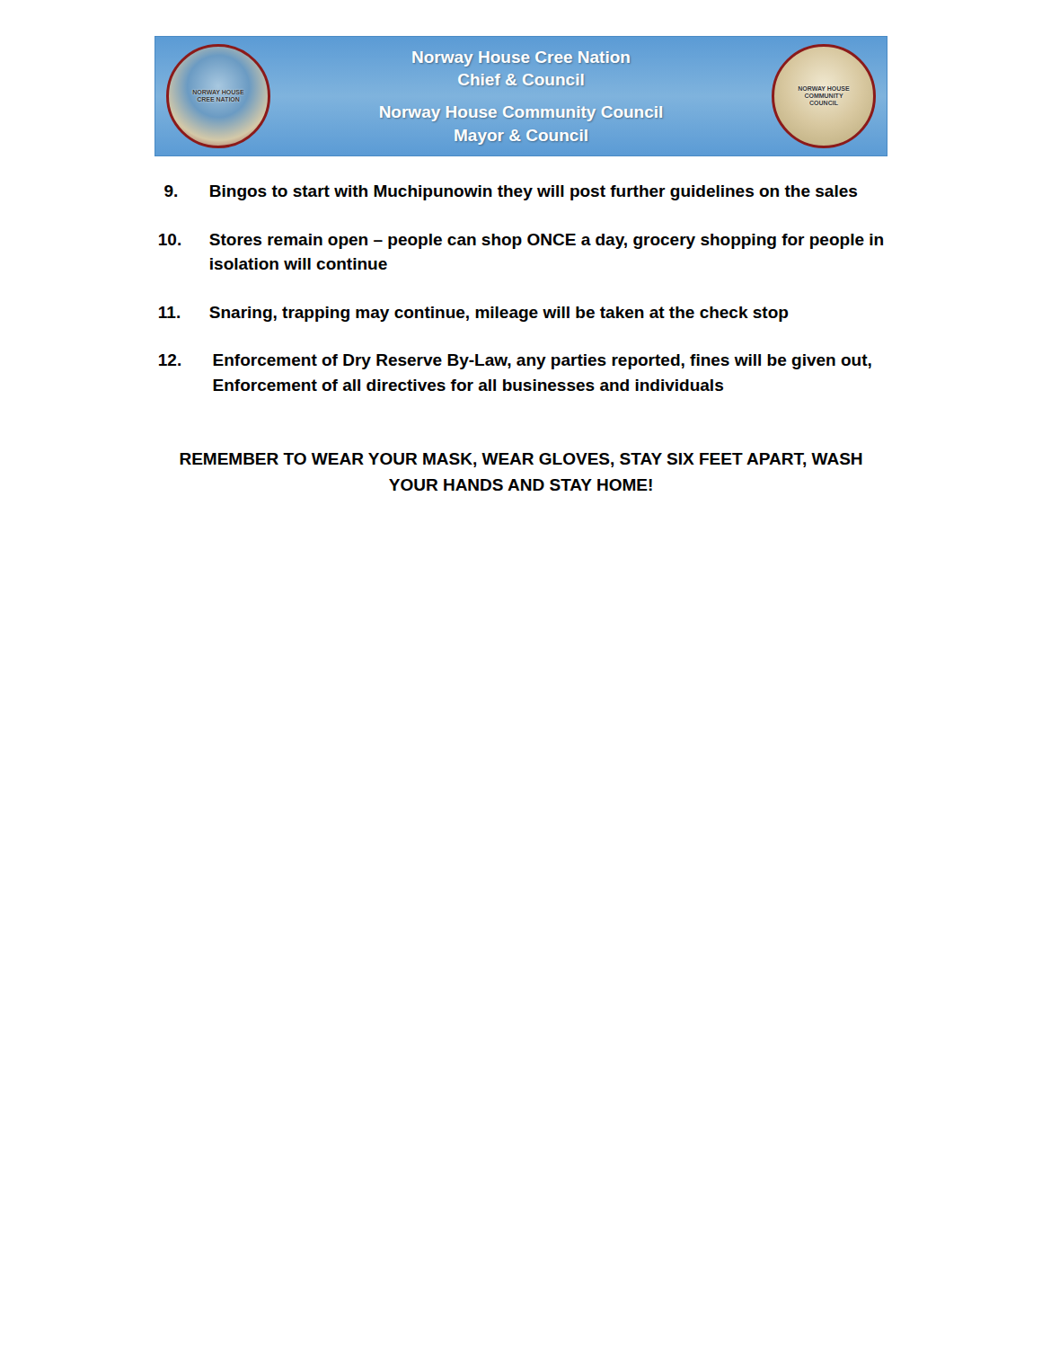NORWAY HOUSE
CREE NATION
Norway House Cree Nation
Chief & Council Norway House Community Council
Mayor & Council
NORWAY HOUSE
COMMUNITY
COUNCIL
9. Bingos to start with Muchipunowin they will post further guidelines on the sales
10. Stores remain open – people can shop ONCE a day, grocery shopping for people in isolation will continue
11. Snaring, trapping may continue, mileage will be taken at the check stop
12. Enforcement of Dry Reserve By-Law, any parties reported, fines will be given out, Enforcement of all directives for all businesses and individuals
REMEMBER TO WEAR YOUR MASK, WEAR GLOVES, STAY SIX FEET APART, WASH YOUR HANDS AND STAY HOME!